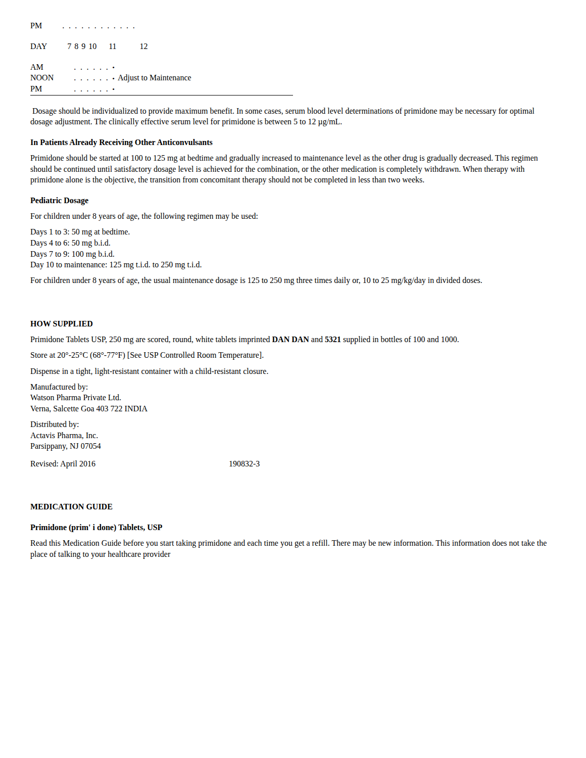| PM | . . | . . . . . . | . . | . . |
| DAY | 7 | 8 | 9 | 10 | 11 | 12 |
| AM | . . | . . . . | • | |
| NOON | . . | . . . . | • | Adjust to Maintenance |
| PM | . . | . . . . | • | |
Dosage should be individualized to provide maximum benefit. In some cases, serum blood level determinations of primidone may be necessary for optimal dosage adjustment. The clinically effective serum level for primidone is between 5 to 12 µg/mL.
In Patients Already Receiving Other Anticonvulsants
Primidone should be started at 100 to 125 mg at bedtime and gradually increased to maintenance level as the other drug is gradually decreased. This regimen should be continued until satisfactory dosage level is achieved for the combination, or the other medication is completely withdrawn. When therapy with primidone alone is the objective, the transition from concomitant therapy should not be completed in less than two weeks.
Pediatric Dosage
For children under 8 years of age, the following regimen may be used:
Days 1 to 3: 50 mg at bedtime.
Days 4 to 6: 50 mg b.i.d.
Days 7 to 9: 100 mg b.i.d.
Day 10 to maintenance: 125 mg t.i.d. to 250 mg t.i.d.
For children under 8 years of age, the usual maintenance dosage is 125 to 250 mg three times daily or, 10 to 25 mg/kg/day in divided doses.
HOW SUPPLIED
Primidone Tablets USP, 250 mg are scored, round, white tablets imprinted DAN DAN and 5321 supplied in bottles of 100 and 1000.
Store at 20°-25°C (68°-77°F) [See USP Controlled Room Temperature].
Dispense in a tight, light-resistant container with a child-resistant closure.
Manufactured by:
Watson Pharma Private Ltd.
Verna, Salcette Goa 403 722 INDIA
Distributed by:
Actavis Pharma, Inc.
Parsippany, NJ 07054
Revised: April 2016 190832-3
MEDICATION GUIDE
Primidone (prim' i done) Tablets, USP
Read this Medication Guide before you start taking primidone and each time you get a refill. There may be new information. This information does not take the place of talking to your healthcare provider